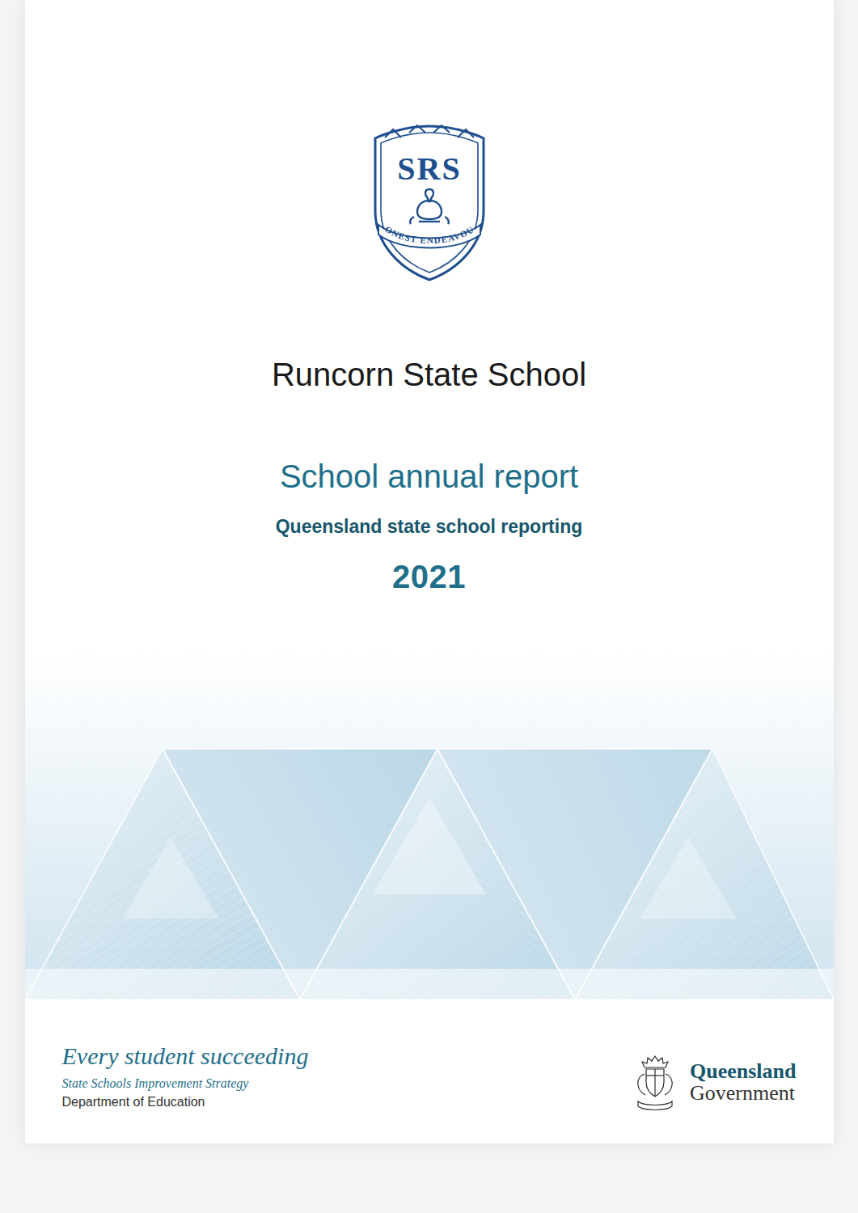SRS HONEST ENDEAVOUR
Runcorn State School
School annual report
Queensland state school reporting
2021
Every student succeeding State Schools Improvement Strategy Department of Education
Queensland Government